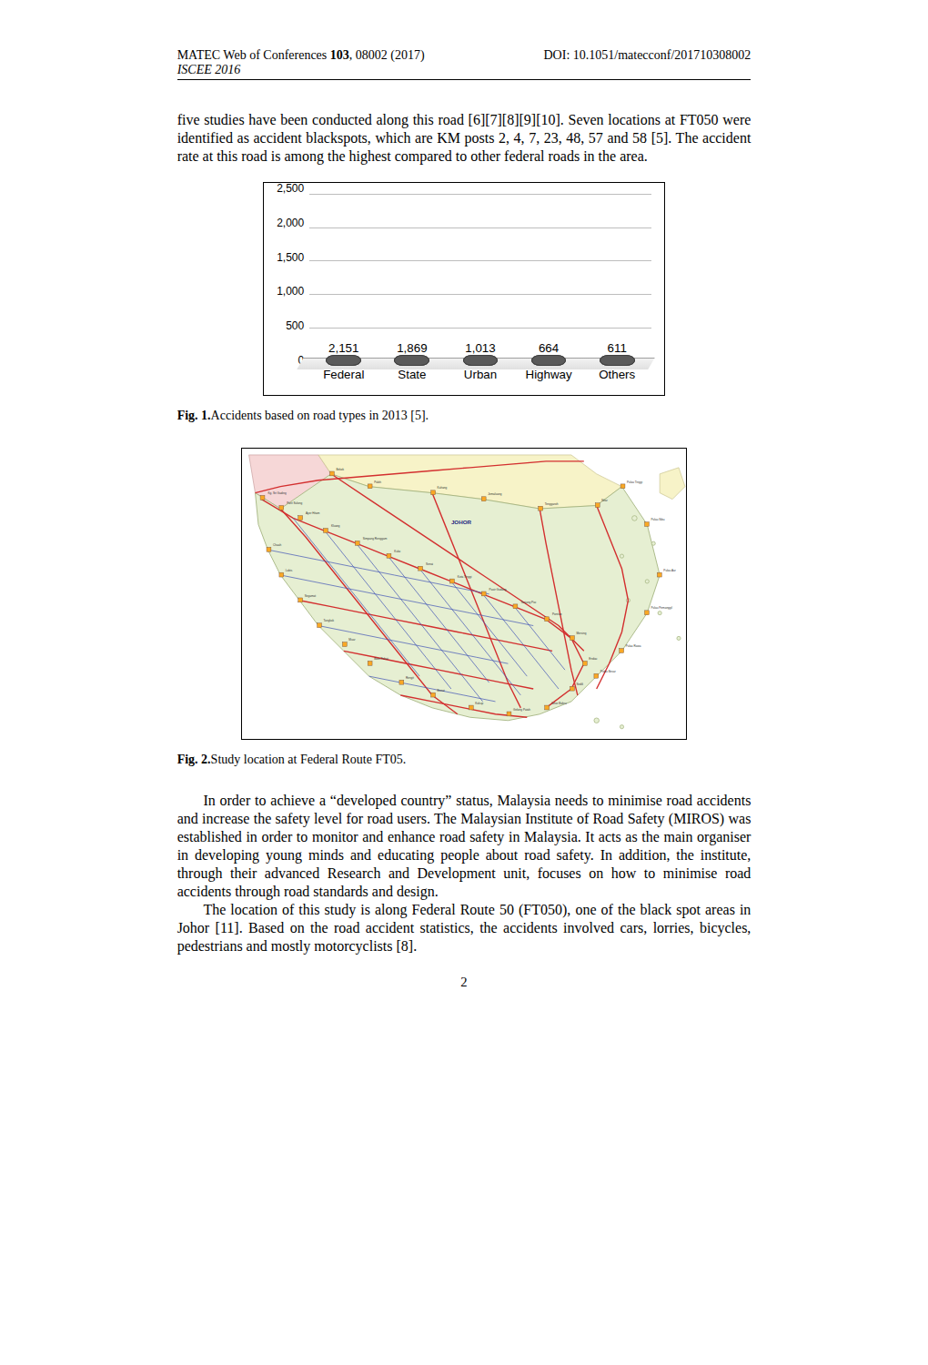MATEC Web of Conferences 103, 08002 (2017)
DOI: 10.1051/matecconf/201710308002
ISCEE 2016
five studies have been conducted along this road [6][7][8][9][10]. Seven locations at FT050 were identified as accident blackspots, which are KM posts 2, 4, 7, 23, 48, 57 and 58 [5]. The accident rate at this road is among the highest compared to other federal roads in the area.
2,500
2,000
1,500
1,000
500
0
2,151
1,869
1,013
664
611
Federal State Urban Highway Others
Fig. 1. Accidents based on road types in 2013 [5].
Kg. Sri Gading Parit Sulong Ayer Hitam Kluang Simpang Renggam Kulai Senai Kota Tinggi Pasir Gudang Tanjung Piai Pontian Mersing Endau Sedili Johor Bahru Gelang Patah Kukup Benut Rengit Batu Pahat Muar Tangkak Segamat Labis Chaah Bekok Paloh Kahang Jemaluang Tenggaroh Nitar Pulau Tinggi Pulau Sibu Pulau Aur Pulau Pemanggil Pulau Rawa Pulau Besar JOHOR
Fig. 2. Study location at Federal Route FT05.
In order to achieve a “developed country” status, Malaysia needs to minimise road accidents and increase the safety level for road users. The Malaysian Institute of Road Safety (MIROS) was established in order to monitor and enhance road safety in Malaysia. It acts as the main organiser in developing young minds and educating people about road safety. In addition, the institute, through their advanced Research and Development unit, focuses on how to minimise road accidents through road standards and design.
The location of this study is along Federal Route 50 (FT050), one of the black spot areas in Johor [11]. Based on the road accident statistics, the accidents involved cars, lorries, bicycles, pedestrians and mostly motorcyclists [8].
2